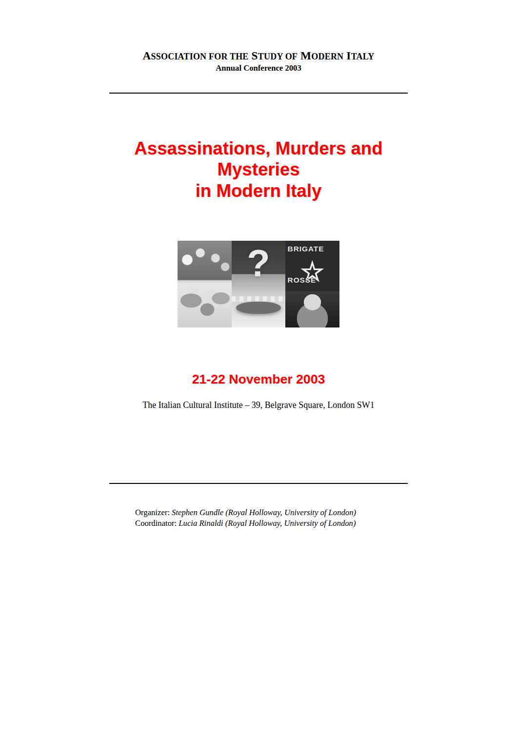ASSOCIATION FOR THE STUDY OF MODERN ITALY
Annual Conference 2003
Assassinations, Murders and
Mysteries
in Modern Italy
?
BRIGATE
ROSSE
21-22 November 2003
The Italian Cultural Institute – 39, Belgrave Square, London SW1
Organizer: Stephen Gundle (Royal Holloway, University of London)
Coordinator: Lucia Rinaldi (Royal Holloway, University of London)